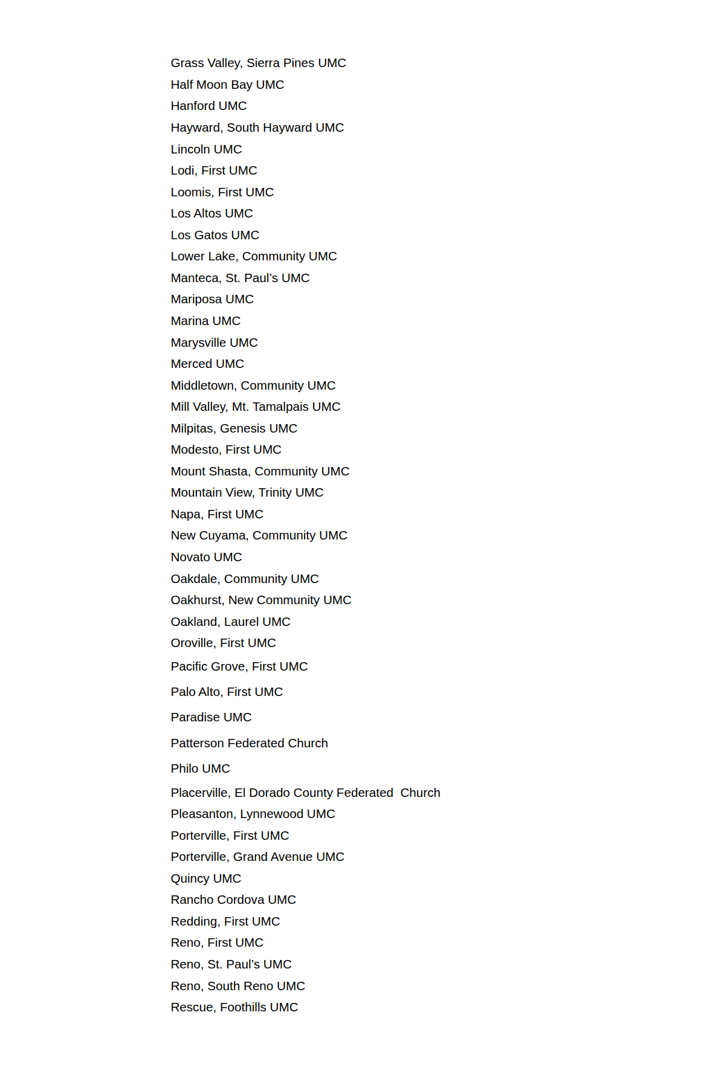Grass Valley, Sierra Pines UMC
Half Moon Bay UMC
Hanford UMC
Hayward, South Hayward UMC
Lincoln UMC
Lodi, First UMC
Loomis, First UMC
Los Altos UMC
Los Gatos UMC
Lower Lake, Community UMC
Manteca, St. Paul’s UMC
Mariposa UMC
Marina UMC
Marysville UMC
Merced UMC
Middletown, Community UMC
Mill Valley, Mt. Tamalpais UMC
Milpitas, Genesis UMC
Modesto, First UMC
Mount Shasta, Community UMC
Mountain View, Trinity UMC
Napa, First UMC
New Cuyama, Community UMC
Novato UMC
Oakdale, Community UMC
Oakhurst, New Community UMC
Oakland, Laurel UMC
Oroville, First UMC
Pacific Grove, First UMC
Palo Alto, First UMC
Paradise UMC
Patterson Federated Church
Philo UMC
Placerville, El Dorado County Federated Church
Pleasanton, Lynnewood UMC
Porterville, First UMC
Porterville, Grand Avenue UMC
Quincy UMC
Rancho Cordova UMC
Redding, First UMC
Reno, First UMC
Reno, St. Paul’s UMC
Reno, South Reno UMC
Rescue, Foothills UMC